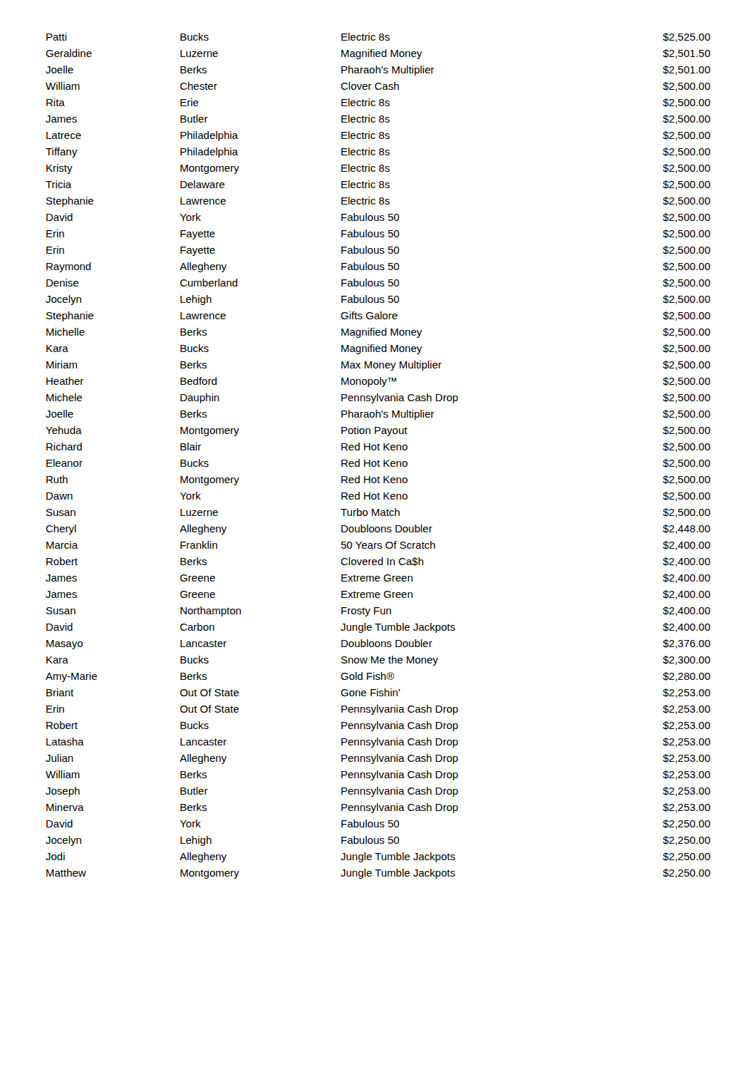| Patti | Bucks | Electric 8s | $2,525.00 |
| Geraldine | Luzerne | Magnified Money | $2,501.50 |
| Joelle | Berks | Pharaoh's Multiplier | $2,501.00 |
| William | Chester | Clover Cash | $2,500.00 |
| Rita | Erie | Electric 8s | $2,500.00 |
| James | Butler | Electric 8s | $2,500.00 |
| Latrece | Philadelphia | Electric 8s | $2,500.00 |
| Tiffany | Philadelphia | Electric 8s | $2,500.00 |
| Kristy | Montgomery | Electric 8s | $2,500.00 |
| Tricia | Delaware | Electric 8s | $2,500.00 |
| Stephanie | Lawrence | Electric 8s | $2,500.00 |
| David | York | Fabulous 50 | $2,500.00 |
| Erin | Fayette | Fabulous 50 | $2,500.00 |
| Erin | Fayette | Fabulous 50 | $2,500.00 |
| Raymond | Allegheny | Fabulous 50 | $2,500.00 |
| Denise | Cumberland | Fabulous 50 | $2,500.00 |
| Jocelyn | Lehigh | Fabulous 50 | $2,500.00 |
| Stephanie | Lawrence | Gifts Galore | $2,500.00 |
| Michelle | Berks | Magnified Money | $2,500.00 |
| Kara | Bucks | Magnified Money | $2,500.00 |
| Miriam | Berks | Max Money Multiplier | $2,500.00 |
| Heather | Bedford | Monopoly™ | $2,500.00 |
| Michele | Dauphin | Pennsylvania Cash Drop | $2,500.00 |
| Joelle | Berks | Pharaoh's Multiplier | $2,500.00 |
| Yehuda | Montgomery | Potion Payout | $2,500.00 |
| Richard | Blair | Red Hot Keno | $2,500.00 |
| Eleanor | Bucks | Red Hot Keno | $2,500.00 |
| Ruth | Montgomery | Red Hot Keno | $2,500.00 |
| Dawn | York | Red Hot Keno | $2,500.00 |
| Susan | Luzerne | Turbo Match | $2,500.00 |
| Cheryl | Allegheny | Doubloons Doubler | $2,448.00 |
| Marcia | Franklin | 50 Years Of Scratch | $2,400.00 |
| Robert | Berks | Clovered In Ca$h | $2,400.00 |
| James | Greene | Extreme Green | $2,400.00 |
| James | Greene | Extreme Green | $2,400.00 |
| Susan | Northampton | Frosty Fun | $2,400.00 |
| David | Carbon | Jungle Tumble Jackpots | $2,400.00 |
| Masayo | Lancaster | Doubloons Doubler | $2,376.00 |
| Kara | Bucks | Snow Me the Money | $2,300.00 |
| Amy-Marie | Berks | Gold Fish® | $2,280.00 |
| Briant | Out Of State | Gone Fishin' | $2,253.00 |
| Erin | Out Of State | Pennsylvania Cash Drop | $2,253.00 |
| Robert | Bucks | Pennsylvania Cash Drop | $2,253.00 |
| Latasha | Lancaster | Pennsylvania Cash Drop | $2,253.00 |
| Julian | Allegheny | Pennsylvania Cash Drop | $2,253.00 |
| William | Berks | Pennsylvania Cash Drop | $2,253.00 |
| Joseph | Butler | Pennsylvania Cash Drop | $2,253.00 |
| Minerva | Berks | Pennsylvania Cash Drop | $2,253.00 |
| David | York | Fabulous 50 | $2,250.00 |
| Jocelyn | Lehigh | Fabulous 50 | $2,250.00 |
| Jodi | Allegheny | Jungle Tumble Jackpots | $2,250.00 |
| Matthew | Montgomery | Jungle Tumble Jackpots | $2,250.00 |